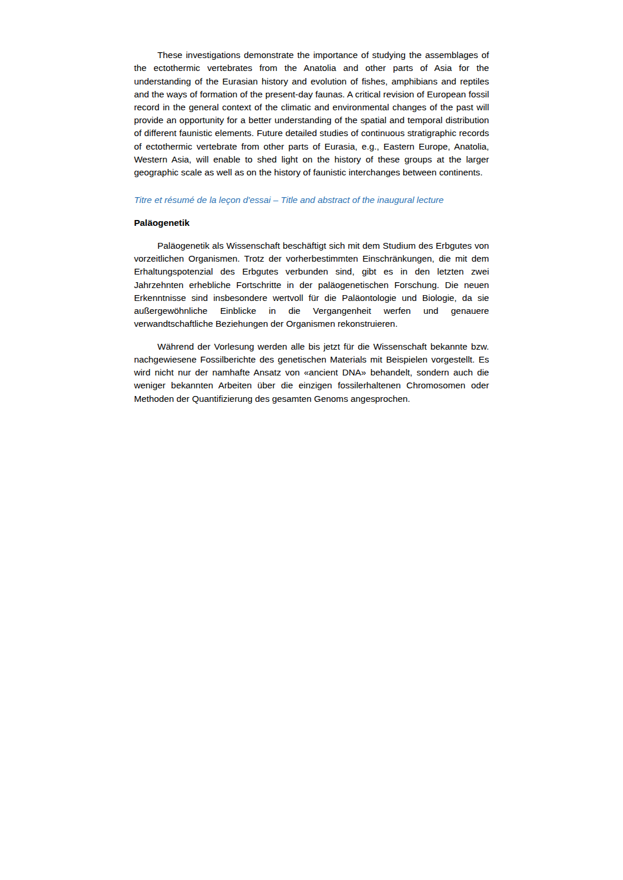These investigations demonstrate the importance of studying the assemblages of the ectothermic vertebrates from the Anatolia and other parts of Asia for the understanding of the Eurasian history and evolution of fishes, amphibians and reptiles and the ways of formation of the present-day faunas. A critical revision of European fossil record in the general context of the climatic and environmental changes of the past will provide an opportunity for a better understanding of the spatial and temporal distribution of different faunistic elements. Future detailed studies of continuous stratigraphic records of ectothermic vertebrate from other parts of Eurasia, e.g., Eastern Europe, Anatolia, Western Asia, will enable to shed light on the history of these groups at the larger geographic scale as well as on the history of faunistic interchanges between continents.
Titre et résumé de la leçon d'essai – Title and abstract of the inaugural lecture
Paläogenetik
Paläogenetik als Wissenschaft beschäftigt sich mit dem Studium des Erbgutes von vorzeitlichen Organismen. Trotz der vorherbestimmten Einschränkungen, die mit dem Erhaltungspotenzial des Erbgutes verbunden sind, gibt es in den letzten zwei Jahrzehnten erhebliche Fortschritte in der paläogenetischen Forschung. Die neuen Erkenntnisse sind insbesondere wertvoll für die Paläontologie und Biologie, da sie außergewöhnliche Einblicke in die Vergangenheit werfen und genauere verwandtschaftliche Beziehungen der Organismen rekonstruieren.
Während der Vorlesung werden alle bis jetzt für die Wissenschaft bekannte bzw. nachgewiesene Fossilberichte des genetischen Materials mit Beispielen vorgestellt. Es wird nicht nur der namhafte Ansatz von «ancient DNA» behandelt, sondern auch die weniger bekannten Arbeiten über die einzigen fossilerhaltenen Chromosomen oder Methoden der Quantifizierung des gesamten Genoms angesprochen.